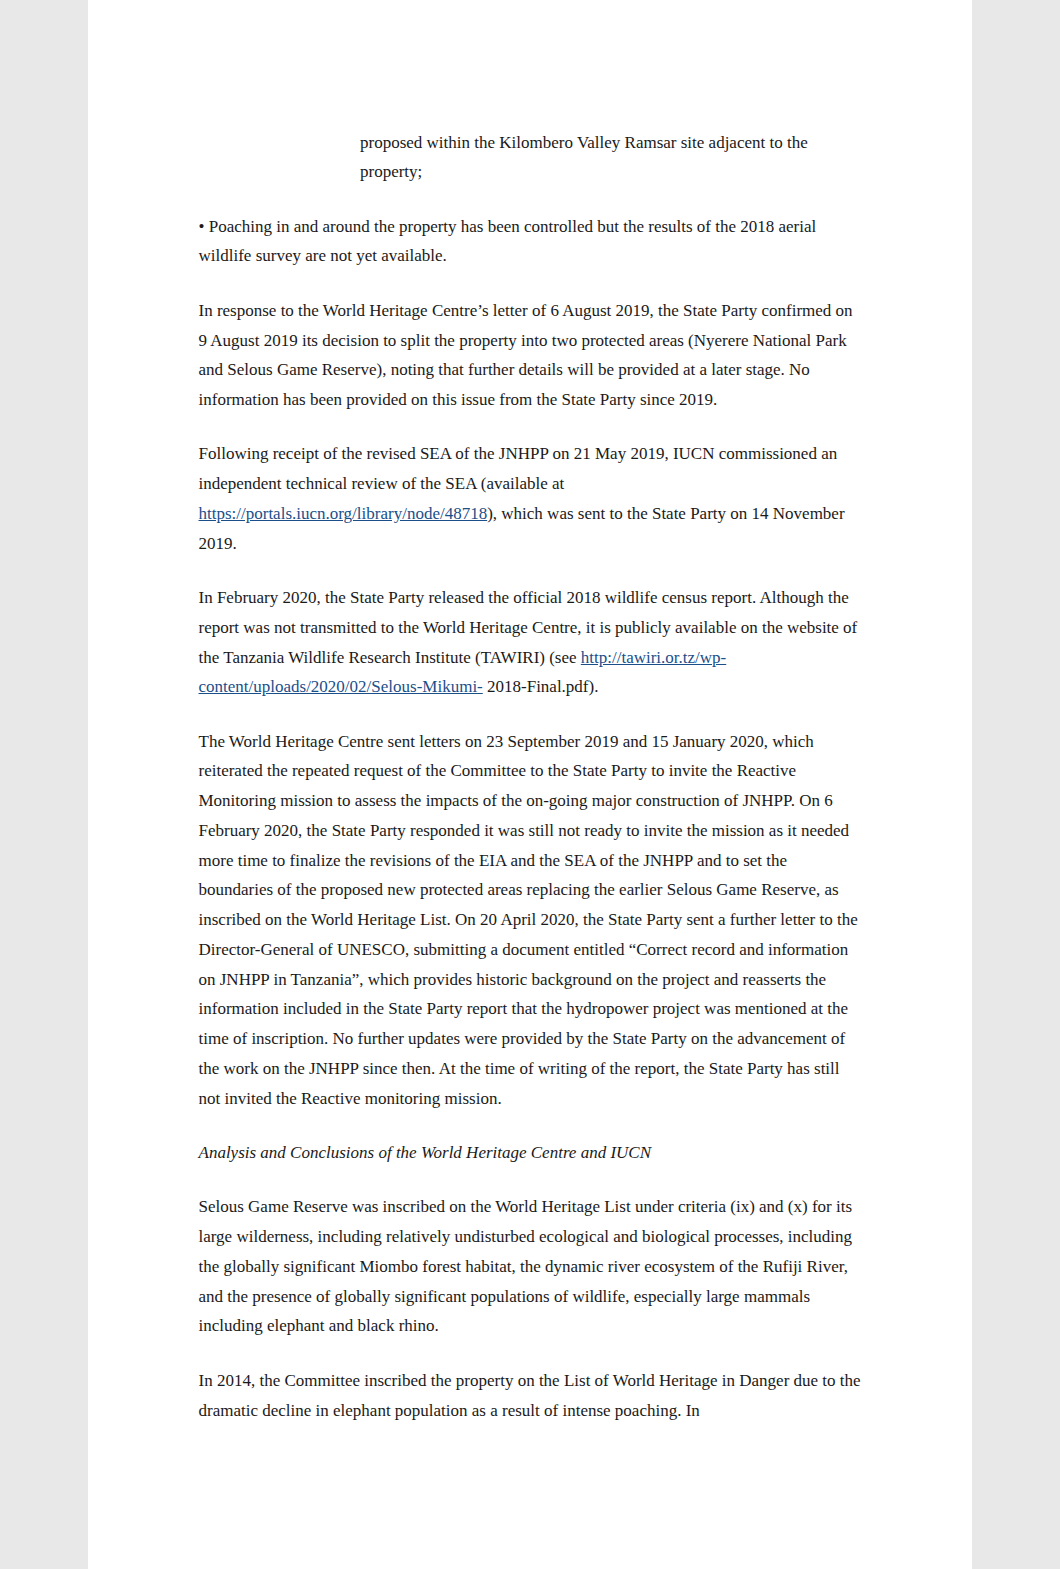proposed within the Kilombero Valley Ramsar site adjacent to the property;
• Poaching in and around the property has been controlled but the results of the 2018 aerial wildlife survey are not yet available.
In response to the World Heritage Centre’s letter of 6 August 2019, the State Party confirmed on 9 August 2019 its decision to split the property into two protected areas (Nyerere National Park and Selous Game Reserve), noting that further details will be provided at a later stage. No information has been provided on this issue from the State Party since 2019.
Following receipt of the revised SEA of the JNHPP on 21 May 2019, IUCN commissioned an independent technical review of the SEA (available at https://portals.iucn.org/library/node/48718), which was sent to the State Party on 14 November 2019.
In February 2020, the State Party released the official 2018 wildlife census report. Although the report was not transmitted to the World Heritage Centre, it is publicly available on the website of the Tanzania Wildlife Research Institute (TAWIRI) (see http://tawiri.or.tz/wp-content/uploads/2020/02/Selous-Mikumi- 2018-Final.pdf).
The World Heritage Centre sent letters on 23 September 2019 and 15 January 2020, which reiterated the repeated request of the Committee to the State Party to invite the Reactive Monitoring mission to assess the impacts of the on-going major construction of JNHPP. On 6 February 2020, the State Party responded it was still not ready to invite the mission as it needed more time to finalize the revisions of the EIA and the SEA of the JNHPP and to set the boundaries of the proposed new protected areas replacing the earlier Selous Game Reserve, as inscribed on the World Heritage List. On 20 April 2020, the State Party sent a further letter to the Director-General of UNESCO, submitting a document entitled “Correct record and information on JNHPP in Tanzania”, which provides historic background on the project and reasserts the information included in the State Party report that the hydropower project was mentioned at the time of inscription. No further updates were provided by the State Party on the advancement of the work on the JNHPP since then. At the time of writing of the report, the State Party has still not invited the Reactive monitoring mission.
Analysis and Conclusions of the World Heritage Centre and IUCN
Selous Game Reserve was inscribed on the World Heritage List under criteria (ix) and (x) for its large wilderness, including relatively undisturbed ecological and biological processes, including the globally significant Miombo forest habitat, the dynamic river ecosystem of the Rufiji River, and the presence of globally significant populations of wildlife, especially large mammals including elephant and black rhino.
In 2014, the Committee inscribed the property on the List of World Heritage in Danger due to the dramatic decline in elephant population as a result of intense poaching. In